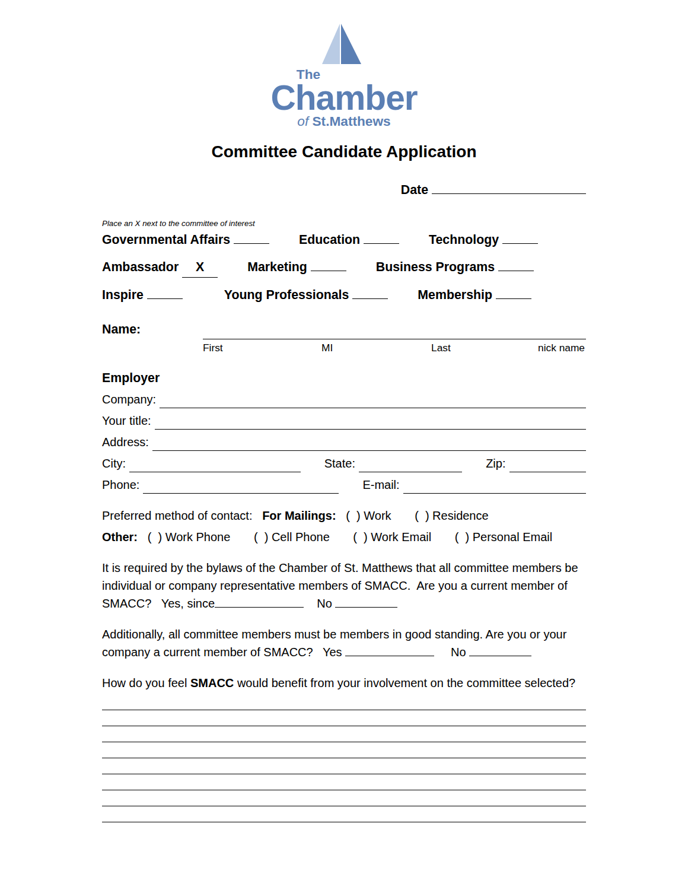The
Chamber
of St.Matthews
Committee Candidate Application
Date
Place an X next to the committee of interest
Governmental Affairs Education Technology
Ambassador X Marketing Business Programs
Inspire Young Professionals Membership
Name:
First MI Last nick name
Employer
Company:
Your title:
Address:
City: State: Zip:
Phone: E-mail:
Preferred method of contact: For Mailings: ( ) Work ( ) Residence
Other: ( ) Work Phone ( ) Cell Phone ( ) Work Email ( ) Personal Email
It is required by the bylaws of the Chamber of St. Matthews that all committee members be individual or company representative members of SMACC. Are you a current member of SMACC? Yes, since No
Additionally, all committee members must be members in good standing. Are you or your company a current member of SMACC? Yes No
How do you feel SMACC would benefit from your involvement on the committee selected?